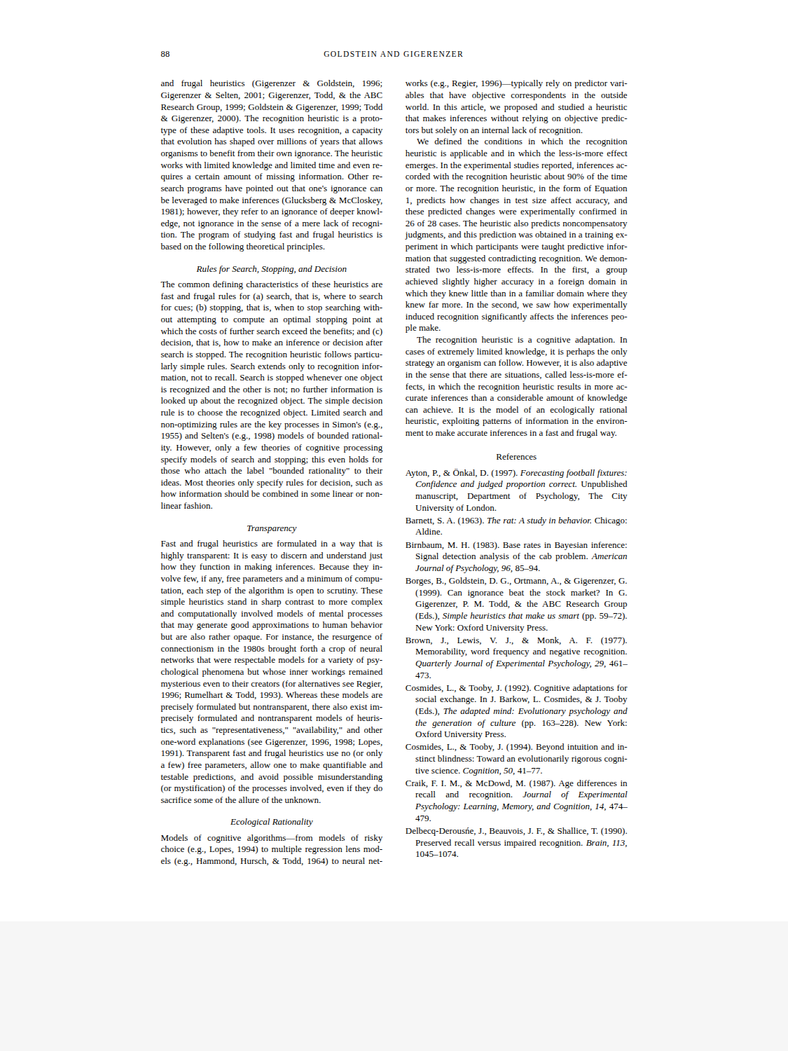88 Goldstein and Gigerenzer
and frugal heuristics (Gigerenzer & Goldstein, 1996; Gigerenzer & Selten, 2001; Gigerenzer, Todd, & the ABC Research Group, 1999; Goldstein & Gigerenzer, 1999; Todd & Gigerenzer, 2000). The recognition heuristic is a prototype of these adaptive tools. It uses recognition, a capacity that evolution has shaped over millions of years that allows organisms to benefit from their own ignorance. The heuristic works with limited knowledge and limited time and even requires a certain amount of missing information. Other research programs have pointed out that one's ignorance can be leveraged to make inferences (Glucksberg & McCloskey, 1981); however, they refer to an ignorance of deeper knowledge, not ignorance in the sense of a mere lack of recognition. The program of studying fast and frugal heuristics is based on the following theoretical principles.
Rules for Search, Stopping, and Decision
The common defining characteristics of these heuristics are fast and frugal rules for (a) search, that is, where to search for cues; (b) stopping, that is, when to stop searching without attempting to compute an optimal stopping point at which the costs of further search exceed the benefits; and (c) decision, that is, how to make an inference or decision after search is stopped. The recognition heuristic follows particularly simple rules. Search extends only to recognition information, not to recall. Search is stopped whenever one object is recognized and the other is not; no further information is looked up about the recognized object. The simple decision rule is to choose the recognized object. Limited search and non-optimizing rules are the key processes in Simon's (e.g., 1955) and Selten's (e.g., 1998) models of bounded rationality. However, only a few theories of cognitive processing specify models of search and stopping; this even holds for those who attach the label "bounded rationality" to their ideas. Most theories only specify rules for decision, such as how information should be combined in some linear or nonlinear fashion.
Transparency
Fast and frugal heuristics are formulated in a way that is highly transparent: It is easy to discern and understand just how they function in making inferences. Because they involve few, if any, free parameters and a minimum of computation, each step of the algorithm is open to scrutiny. These simple heuristics stand in sharp contrast to more complex and computationally involved models of mental processes that may generate good approximations to human behavior but are also rather opaque. For instance, the resurgence of connectionism in the 1980s brought forth a crop of neural networks that were respectable models for a variety of psychological phenomena but whose inner workings remained mysterious even to their creators (for alternatives see Regier, 1996; Rumelhart & Todd, 1993). Whereas these models are precisely formulated but nontransparent, there also exist imprecisely formulated and nontransparent models of heuristics, such as "representativeness," "availability," and other one-word explanations (see Gigerenzer, 1996, 1998; Lopes, 1991). Transparent fast and frugal heuristics use no (or only a few) free parameters, allow one to make quantifiable and testable predictions, and avoid possible misunderstanding (or mystification) of the processes involved, even if they do sacrifice some of the allure of the unknown.
Ecological Rationality
Models of cognitive algorithms—from models of risky choice (e.g., Lopes, 1994) to multiple regression lens models (e.g., Hammond, Hursch, & Todd, 1964) to neural networks (e.g., Regier, 1996)—typically rely on predictor variables that have objective correspondents in the outside world. In this article, we proposed and studied a heuristic that makes inferences without relying on objective predictors but solely on an internal lack of recognition.
We defined the conditions in which the recognition heuristic is applicable and in which the less-is-more effect emerges. In the experimental studies reported, inferences accorded with the recognition heuristic about 90% of the time or more. The recognition heuristic, in the form of Equation 1, predicts how changes in test size affect accuracy, and these predicted changes were experimentally confirmed in 26 of 28 cases. The heuristic also predicts noncompensatory judgments, and this prediction was obtained in a training experiment in which participants were taught predictive information that suggested contradicting recognition. We demonstrated two less-is-more effects. In the first, a group achieved slightly higher accuracy in a foreign domain in which they knew little than in a familiar domain where they knew far more. In the second, we saw how experimentally induced recognition significantly affects the inferences people make.
The recognition heuristic is a cognitive adaptation. In cases of extremely limited knowledge, it is perhaps the only strategy an organism can follow. However, it is also adaptive in the sense that there are situations, called less-is-more effects, in which the recognition heuristic results in more accurate inferences than a considerable amount of knowledge can achieve. It is the model of an ecologically rational heuristic, exploiting patterns of information in the environment to make accurate inferences in a fast and frugal way.
References
Ayton, P., & Önkal, D. (1997). Forecasting football fixtures: Confidence and judged proportion correct. Unpublished manuscript, Department of Psychology, The City University of London.
Barnett, S. A. (1963). The rat: A study in behavior. Chicago: Aldine.
Birnbaum, M. H. (1983). Base rates in Bayesian inference: Signal detection analysis of the cab problem. American Journal of Psychology, 96, 85–94.
Borges, B., Goldstein, D. G., Ortmann, A., & Gigerenzer, G. (1999). Can ignorance beat the stock market? In G. Gigerenzer, P. M. Todd, & the ABC Research Group (Eds.), Simple heuristics that make us smart (pp. 59–72). New York: Oxford University Press.
Brown, J., Lewis, V. J., & Monk, A. F. (1977). Memorability, word frequency and negative recognition. Quarterly Journal of Experimental Psychology, 29, 461–473.
Cosmides, L., & Tooby, J. (1992). Cognitive adaptations for social exchange. In J. Barkow, L. Cosmides, & J. Tooby (Eds.), The adapted mind: Evolutionary psychology and the generation of culture (pp. 163–228). New York: Oxford University Press.
Cosmides, L., & Tooby, J. (1994). Beyond intuition and instinct blindness: Toward an evolutionarily rigorous cognitive science. Cognition, 50, 41–77.
Craik, F. I. M., & McDowd, M. (1987). Age differences in recall and recognition. Journal of Experimental Psychology: Learning, Memory, and Cognition, 14, 474–479.
Delbecq-Derousńe, J., Beauvois, J. F., & Shallice, T. (1990). Preserved recall versus impaired recognition. Brain, 113, 1045–1074.